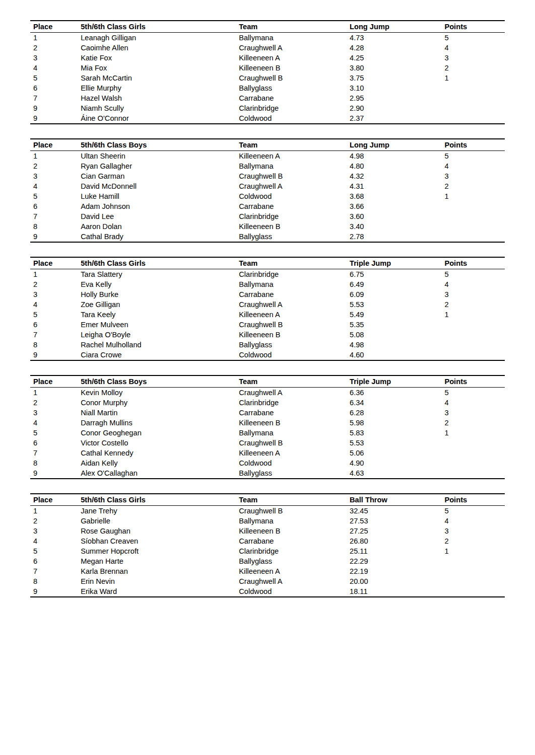| Place | 5th/6th Class Girls | Team | Long Jump | Points |
| --- | --- | --- | --- | --- |
| 1 | Leanagh Gilligan | Ballymana | 4.73 | 5 |
| 2 | Caoimhe Allen | Craughwell A | 4.28 | 4 |
| 3 | Katie Fox | Killeeneen A | 4.25 | 3 |
| 4 | Mia Fox | Killeeneen B | 3.80 | 2 |
| 5 | Sarah McCartin | Craughwell B | 3.75 | 1 |
| 6 | Ellie Murphy | Ballyglass | 3.10 | |
| 7 | Hazel Walsh | Carrabane | 2.95 | |
| 9 | Niamh Scully | Clarinbridge | 2.90 | |
| 9 | Áine O'Connor | Coldwood | 2.37 | |
| Place | 5th/6th Class Boys | Team | Long Jump | Points |
| --- | --- | --- | --- | --- |
| 1 | Ultan Sheerin | Killeeneen A | 4.98 | 5 |
| 2 | Ryan Gallagher | Ballymana | 4.80 | 4 |
| 3 | Cian Garman | Craughwell B | 4.32 | 3 |
| 4 | David McDonnell | Craughwell A | 4.31 | 2 |
| 5 | Luke Hamill | Coldwood | 3.68 | 1 |
| 6 | Adam Johnson | Carrabane | 3.66 | |
| 7 | David Lee | Clarinbridge | 3.60 | |
| 8 | Aaron Dolan | Killeeneen B | 3.40 | |
| 9 | Cathal Brady | Ballyglass | 2.78 | |
| Place | 5th/6th Class Girls | Team | Triple Jump | Points |
| --- | --- | --- | --- | --- |
| 1 | Tara Slattery | Clarinbridge | 6.75 | 5 |
| 2 | Eva Kelly | Ballymana | 6.49 | 4 |
| 3 | Holly Burke | Carrabane | 6.09 | 3 |
| 4 | Zoe Gilligan | Craughwell A | 5.53 | 2 |
| 5 | Tara Keely | Killeeneen A | 5.49 | 1 |
| 6 | Emer Mulveen | Craughwell B | 5.35 | |
| 7 | Leigha O'Boyle | Killeeneen B | 5.08 | |
| 8 | Rachel Mulholland | Ballyglass | 4.98 | |
| 9 | Ciara Crowe | Coldwood | 4.60 | |
| Place | 5th/6th Class Boys | Team | Triple Jump | Points |
| --- | --- | --- | --- | --- |
| 1 | Kevin Molloy | Craughwell A | 6.36 | 5 |
| 2 | Conor Murphy | Clarinbridge | 6.34 | 4 |
| 3 | Niall Martin | Carrabane | 6.28 | 3 |
| 4 | Darragh Mullins | Killeeneen B | 5.98 | 2 |
| 5 | Conor Geoghegan | Ballymana | 5.83 | 1 |
| 6 | Victor Costello | Craughwell B | 5.53 | |
| 7 | Cathal Kennedy | Killeeneen A | 5.06 | |
| 8 | Aidan Kelly | Coldwood | 4.90 | |
| 9 | Alex O'Callaghan | Ballyglass | 4.63 | |
| Place | 5th/6th Class Girls | Team | Ball Throw | Points |
| --- | --- | --- | --- | --- |
| 1 | Jane Trehy | Craughwell B | 32.45 | 5 |
| 2 | Gabrielle | Ballymana | 27.53 | 4 |
| 3 | Rose Gaughan | Killeeneen B | 27.25 | 3 |
| 4 | Síobhan Creaven | Carrabane | 26.80 | 2 |
| 5 | Summer Hopcroft | Clarinbridge | 25.11 | 1 |
| 6 | Megan Harte | Ballyglass | 22.29 | |
| 7 | Karla Brennan | Killeeneen A | 22.19 | |
| 8 | Erin Nevin | Craughwell A | 20.00 | |
| 9 | Erika Ward | Coldwood | 18.11 | |